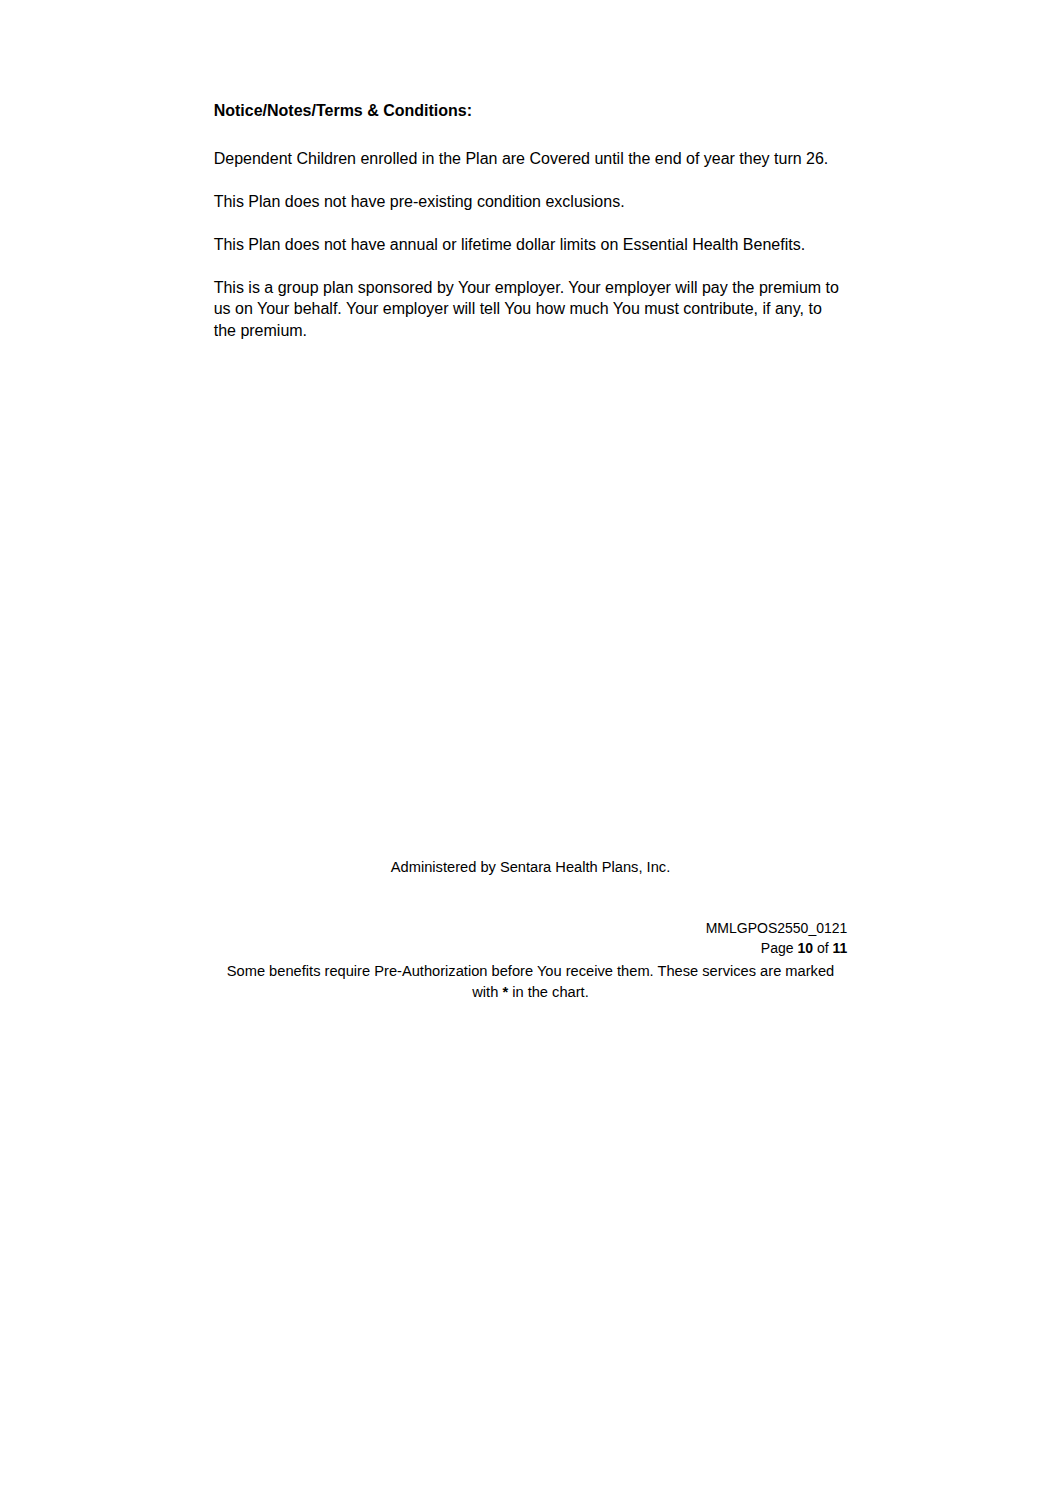Notice/Notes/Terms & Conditions:
Dependent Children enrolled in the Plan are Covered until the end of year they turn 26.
This Plan does not have pre-existing condition exclusions.
This Plan does not have annual or lifetime dollar limits on Essential Health Benefits.
This is a group plan sponsored by Your employer. Your employer will pay the premium to us on Your behalf. Your employer will tell You how much You must contribute, if any, to the premium.
Administered by Sentara Health Plans, Inc.
MMLGPOS2550_0121
Page 10 of 11
Some benefits require Pre-Authorization before You receive them. These services are marked with * in the chart.